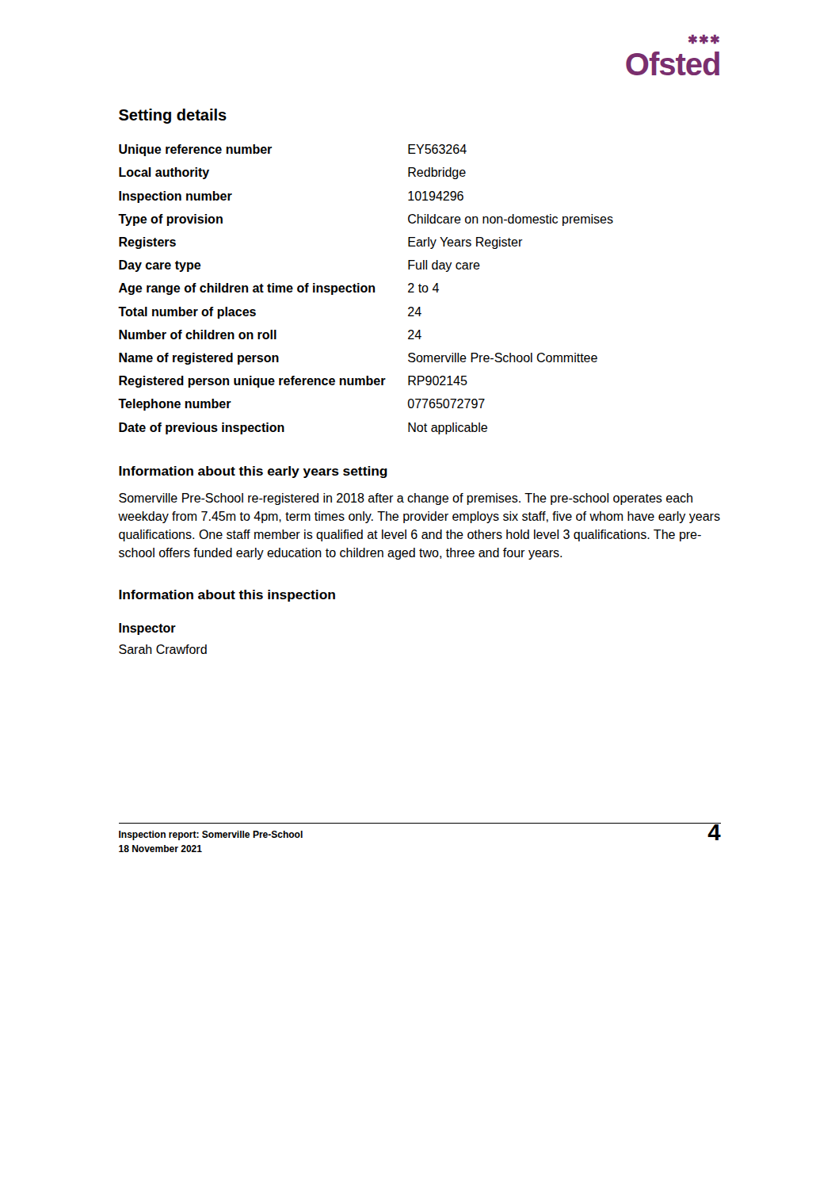✱✱✱
Ofsted
Setting details
| Unique reference number | EY563264 |
| Local authority | Redbridge |
| Inspection number | 10194296 |
| Type of provision | Childcare on non-domestic premises |
| Registers | Early Years Register |
| Day care type | Full day care |
| Age range of children at time of inspection | 2 to 4 |
| Total number of places | 24 |
| Number of children on roll | 24 |
| Name of registered person | Somerville Pre-School Committee |
| Registered person unique reference number | RP902145 |
| Telephone number | 07765072797 |
| Date of previous inspection | Not applicable |
Information about this early years setting
Somerville Pre-School re-registered in 2018 after a change of premises. The pre-school operates each weekday from 7.45m to 4pm, term times only. The provider employs six staff, five of whom have early years qualifications. One staff member is qualified at level 6 and the others hold level 3 qualifications. The pre-school offers funded early education to children aged two, three and four years.
Information about this inspection
Inspector
Sarah Crawford
Inspection report: Somerville Pre-School
18 November 2021
4